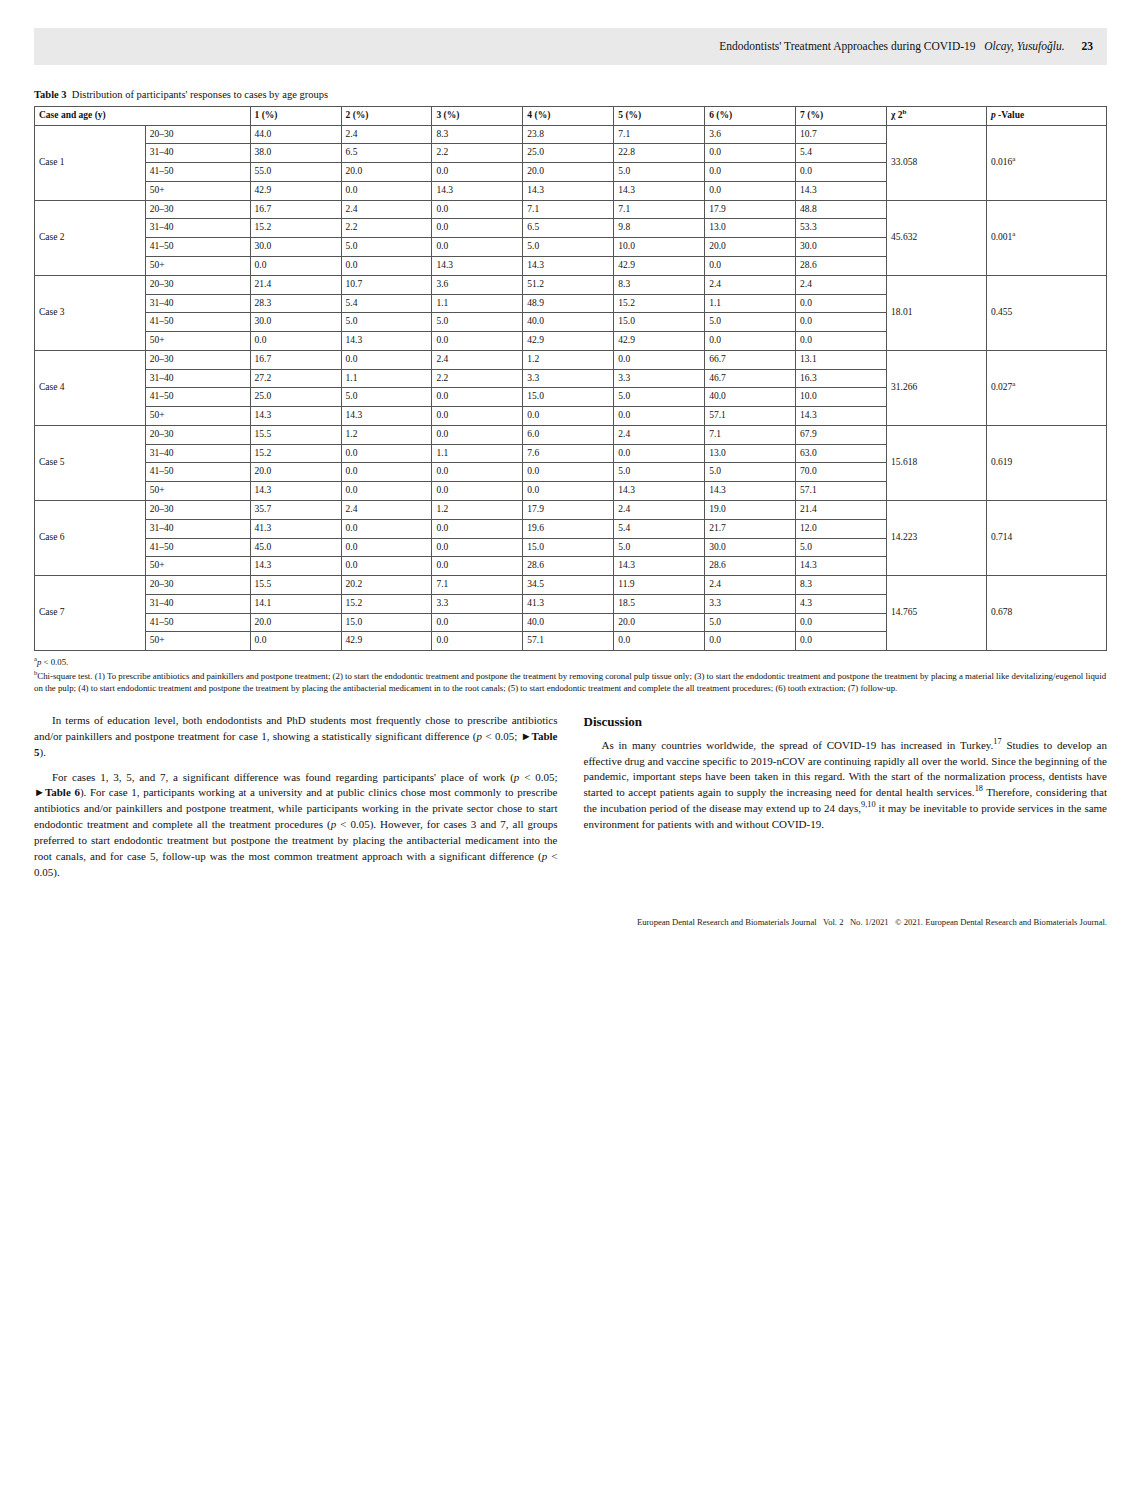Endodontists' Treatment Approaches during COVID-19 Olcay, Yusufoğlu. 23
Table 3 Distribution of participants' responses to cases by age groups
| Case and age (y) | 1 (%) | 2 (%) | 3 (%) | 4 (%) | 5 (%) | 6 (%) | 7 (%) | χ 2 b | p -Value |
| --- | --- | --- | --- | --- | --- | --- | --- | --- | --- |
| Case 1 | 20–30 | 44.0 | 2.4 | 8.3 | 23.8 | 7.1 | 3.6 | 10.7 | 33.058 | 0.016 a |
| 31–40 | 38.0 | 6.5 | 2.2 | 25.0 | 22.8 | 0.0 | 5.4 |
| 41–50 | 55.0 | 20.0 | 0.0 | 20.0 | 5.0 | 0.0 | 0.0 |
| 50+ | 42.9 | 0.0 | 14.3 | 14.3 | 14.3 | 0.0 | 14.3 |
| Case 2 | 20–30 | 16.7 | 2.4 | 0.0 | 7.1 | 7.1 | 17.9 | 48.8 | 45.632 | 0.001 a |
| 31–40 | 15.2 | 2.2 | 0.0 | 6.5 | 9.8 | 13.0 | 53.3 |
| 41–50 | 30.0 | 5.0 | 0.0 | 5.0 | 10.0 | 20.0 | 30.0 |
| 50+ | 0.0 | 0.0 | 14.3 | 14.3 | 42.9 | 0.0 | 28.6 |
| Case 3 | 20–30 | 21.4 | 10.7 | 3.6 | 51.2 | 8.3 | 2.4 | 2.4 | 18.01 | 0.455 |
| 31–40 | 28.3 | 5.4 | 1.1 | 48.9 | 15.2 | 1.1 | 0.0 |
| 41–50 | 30.0 | 5.0 | 5.0 | 40.0 | 15.0 | 5.0 | 0.0 |
| 50+ | 0.0 | 14.3 | 0.0 | 42.9 | 42.9 | 0.0 | 0.0 |
| Case 4 | 20–30 | 16.7 | 0.0 | 2.4 | 1.2 | 0.0 | 66.7 | 13.1 | 31.266 | 0.027 a |
| 31–40 | 27.2 | 1.1 | 2.2 | 3.3 | 3.3 | 46.7 | 16.3 |
| 41–50 | 25.0 | 5.0 | 0.0 | 15.0 | 5.0 | 40.0 | 10.0 |
| 50+ | 14.3 | 14.3 | 0.0 | 0.0 | 0.0 | 57.1 | 14.3 |
| Case 5 | 20–30 | 15.5 | 1.2 | 0.0 | 6.0 | 2.4 | 7.1 | 67.9 | 15.618 | 0.619 |
| 31–40 | 15.2 | 0.0 | 1.1 | 7.6 | 0.0 | 13.0 | 63.0 |
| 41–50 | 20.0 | 0.0 | 0.0 | 0.0 | 5.0 | 5.0 | 70.0 |
| 50+ | 14.3 | 0.0 | 0.0 | 0.0 | 14.3 | 14.3 | 57.1 |
| Case 6 | 20–30 | 35.7 | 2.4 | 1.2 | 17.9 | 2.4 | 19.0 | 21.4 | 14.223 | 0.714 |
| 31–40 | 41.3 | 0.0 | 0.0 | 19.6 | 5.4 | 21.7 | 12.0 |
| 41–50 | 45.0 | 0.0 | 0.0 | 15.0 | 5.0 | 30.0 | 5.0 |
| 50+ | 14.3 | 0.0 | 0.0 | 28.6 | 14.3 | 28.6 | 14.3 |
| Case 7 | 20–30 | 15.5 | 20.2 | 7.1 | 34.5 | 11.9 | 2.4 | 8.3 | 14.765 | 0.678 |
| 31–40 | 14.1 | 15.2 | 3.3 | 41.3 | 18.5 | 3.3 | 4.3 |
| 41–50 | 20.0 | 15.0 | 0.0 | 40.0 | 20.0 | 5.0 | 0.0 |
| 50+ | 0.0 | 42.9 | 0.0 | 57.1 | 0.0 | 0.0 | 0.0 |
ap < 0.05.
bChi-square test. (1) To prescribe antibiotics and painkillers and postpone treatment; (2) to start the endodontic treatment and postpone the treatment by removing coronal pulp tissue only; (3) to start the endodontic treatment and postpone the treatment by placing a material like devitalizing/eugenol liquid on the pulp; (4) to start endodontic treatment and postpone the treatment by placing the antibacterial medicament in to the root canals; (5) to start endodontic treatment and complete the all treatment procedures; (6) tooth extraction; (7) follow-up.
In terms of education level, both endodontists and PhD students most frequently chose to prescribe antibiotics and/or painkillers and postpone treatment for case 1, showing a statistically significant difference (p < 0.05; ►Table 5).
For cases 1, 3, 5, and 7, a significant difference was found regarding participants' place of work (p < 0.05; ►Table 6). For case 1, participants working at a university and at public clinics chose most commonly to prescribe antibiotics and/or painkillers and postpone treatment, while participants working in the private sector chose to start endodontic treatment and complete all the treatment procedures (p < 0.05). However, for cases 3 and 7, all groups preferred to start endodontic treatment but postpone the treatment by placing the antibacterial medicament into the root canals, and for case 5, follow-up was the most common treatment approach with a significant difference (p < 0.05).
Discussion
As in many countries worldwide, the spread of COVID-19 has increased in Turkey.17 Studies to develop an effective drug and vaccine specific to 2019-nCOV are continuing rapidly all over the world. Since the beginning of the pandemic, important steps have been taken in this regard. With the start of the normalization process, dentists have started to accept patients again to supply the increasing need for dental health services.18 Therefore, considering that the incubation period of the disease may extend up to 24 days,9,10 it may be inevitable to provide services in the same environment for patients with and without COVID-19.
European Dental Research and Biomaterials Journal Vol. 2 No. 1/2021 © 2021. European Dental Research and Biomaterials Journal.